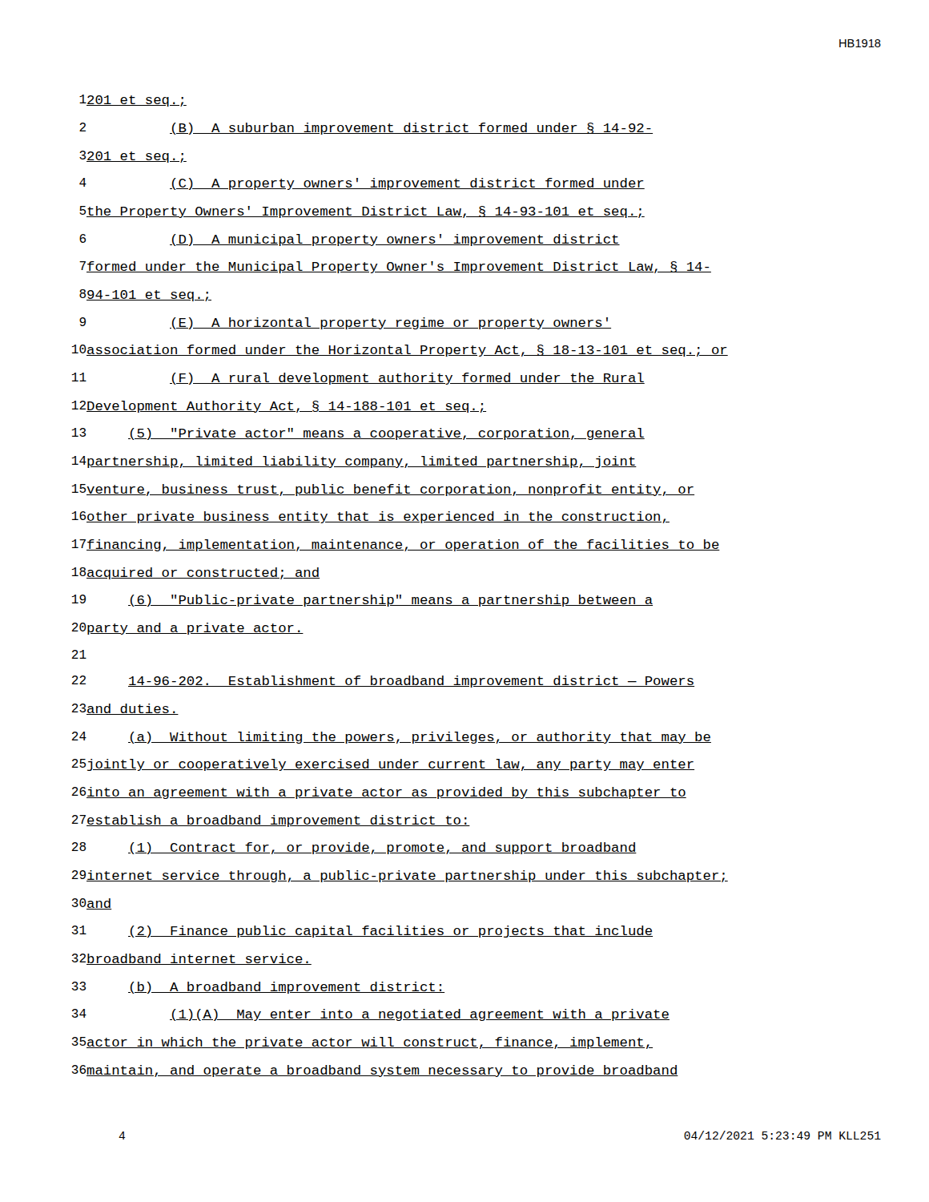HB1918
| 1 | 201 et seq.; |
| 2 | (B) A suburban improvement district formed under § 14-92- |
| 3 | 201 et seq.; |
| 4 | (C) A property owners' improvement district formed under |
| 5 | the Property Owners' Improvement District Law, § 14-93-101 et seq.; |
| 6 | (D) A municipal property owners' improvement district |
| 7 | formed under the Municipal Property Owner's Improvement District Law, § 14- |
| 8 | 94-101 et seq.; |
| 9 | (E) A horizontal property regime or property owners' |
| 10 | association formed under the Horizontal Property Act, § 18-13-101 et seq.; or |
| 11 | (F) A rural development authority formed under the Rural |
| 12 | Development Authority Act, § 14-188-101 et seq.; |
| 13 | (5) "Private actor" means a cooperative, corporation, general |
| 14 | partnership, limited liability company, limited partnership, joint |
| 15 | venture, business trust, public benefit corporation, nonprofit entity, or |
| 16 | other private business entity that is experienced in the construction, |
| 17 | financing, implementation, maintenance, or operation of the facilities to be |
| 18 | acquired or constructed; and |
| 19 | (6) "Public-private partnership" means a partnership between a |
| 20 | party and a private actor. |
| 21 | |
| 22 | 14-96-202. Establishment of broadband improvement district — Powers |
| 23 | and duties. |
| 24 | (a) Without limiting the powers, privileges, or authority that may be |
| 25 | jointly or cooperatively exercised under current law, any party may enter |
| 26 | into an agreement with a private actor as provided by this subchapter to |
| 27 | establish a broadband improvement district to: |
| 28 | (1) Contract for, or provide, promote, and support broadband |
| 29 | internet service through, a public-private partnership under this subchapter; |
| 30 | and |
| 31 | (2) Finance public capital facilities or projects that include |
| 32 | broadband internet service. |
| 33 | (b) A broadband improvement district: |
| 34 | (1)(A) May enter into a negotiated agreement with a private |
| 35 | actor in which the private actor will construct, finance, implement, |
| 36 | maintain, and operate a broadband system necessary to provide broadband |
4 04/12/2021 5:23:49 PM KLL251